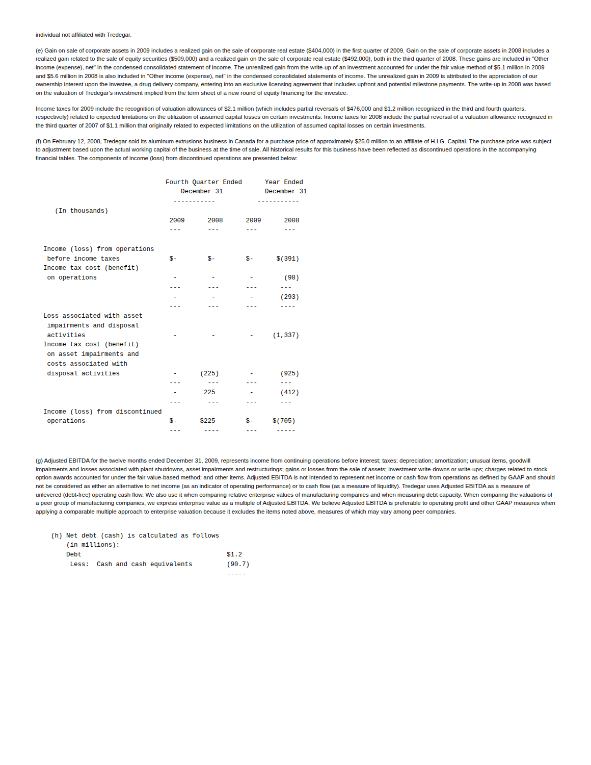individual not affiliated with Tredegar.
(e) Gain on sale of corporate assets in 2009 includes a realized gain on the sale of corporate real estate ($404,000) in the first quarter of 2009. Gain on the sale of corporate assets in 2008 includes a realized gain related to the sale of equity securities ($509,000) and a realized gain on the sale of corporate real estate ($492,000), both in the third quarter of 2008. These gains are included in "Other income (expense), net" in the condensed consolidated statement of income. The unrealized gain from the write-up of an investment accounted for under the fair value method of $5.1 million in 2009 and $5.6 million in 2008 is also included in "Other income (expense), net" in the condensed consolidated statements of income. The unrealized gain in 2009 is attributed to the appreciation of our ownership interest upon the investee, a drug delivery company, entering into an exclusive licensing agreement that includes upfront and potential milestone payments. The write-up in 2008 was based on the valuation of Tredegar's investment implied from the term sheet of a new round of equity financing for the investee.
Income taxes for 2009 include the recognition of valuation allowances of $2.1 million (which includes partial reversals of $476,000 and $1.2 million recognized in the third and fourth quarters, respectively) related to expected limitations on the utilization of assumed capital losses on certain investments. Income taxes for 2008 include the partial reversal of a valuation allowance recognized in the third quarter of 2007 of $1.1 million that originally related to expected limitations on the utilization of assumed capital losses on certain investments.
(f) On February 12, 2008, Tredegar sold its aluminum extrusions business in Canada for a purchase price of approximately $25.0 million to an affiliate of H.I.G. Capital. The purchase price was subject to adjustment based upon the actual working capital of the business at the time of sale. All historical results for this business have been reflected as discontinued operations in the accompanying financial tables. The components of income (loss) from discontinued operations are presented below:
                                  Fourth Quarter Ended      Year Ended
                                      December 31           December 31
                                    -----------           -----------
     (In thousands)
                                   2009      2008      2009      2008
                                   ---       ---       ---       ---

  Income (loss) from operations
   before income taxes             $-        $-        $-      $(391)
  Income tax cost (benefit)
   on operations                    -         -         -        (98)
                                   ---       ---       ---      ---
                                    -         -         -       (293)
                                   ---       ---       ---      ----
  Loss associated with asset
   impairments and disposal
   activities                       -         -         -     (1,337)
  Income tax cost (benefit)
   on asset impairments and
   costs associated with
   disposal activities              -      (225)        -       (925)
                                   ---       ---       ---      ---
                                    -       225         -       (412)
                                   ---       ---       ---      ---
  Income (loss) from discontinued
   operations                      $-      $225        $-     $(705)
                                   ---      ----       ---     -----
(g) Adjusted EBITDA for the twelve months ended December 31, 2009, represents income from continuing operations before interest; taxes; depreciation; amortization; unusual items, goodwill impairments and losses associated with plant shutdowns, asset impairments and restructurings; gains or losses from the sale of assets; investment write-downs or write-ups; charges related to stock option awards accounted for under the fair value-based method; and other items. Adjusted EBITDA is not intended to represent net income or cash flow from operations as defined by GAAP and should not be considered as either an alternative to net income (as an indicator of operating performance) or to cash flow (as a measure of liquidity). Tredegar uses Adjusted EBITDA as a measure of unlevered (debt-free) operating cash flow. We also use it when comparing relative enterprise values of manufacturing companies and when measuring debt capacity. When comparing the valuations of a peer group of manufacturing companies, we express enterprise value as a multiple of Adjusted EBITDA. We believe Adjusted EBITDA is preferable to operating profit and other GAAP measures when applying a comparable multiple approach to enterprise valuation because it excludes the items noted above, measures of which may vary among peer companies.
    (h) Net debt (cash) is calculated as follows
        (in millions):
        Debt                                      $1.2
         Less:  Cash and cash equivalents         (90.7)
                                                  -----